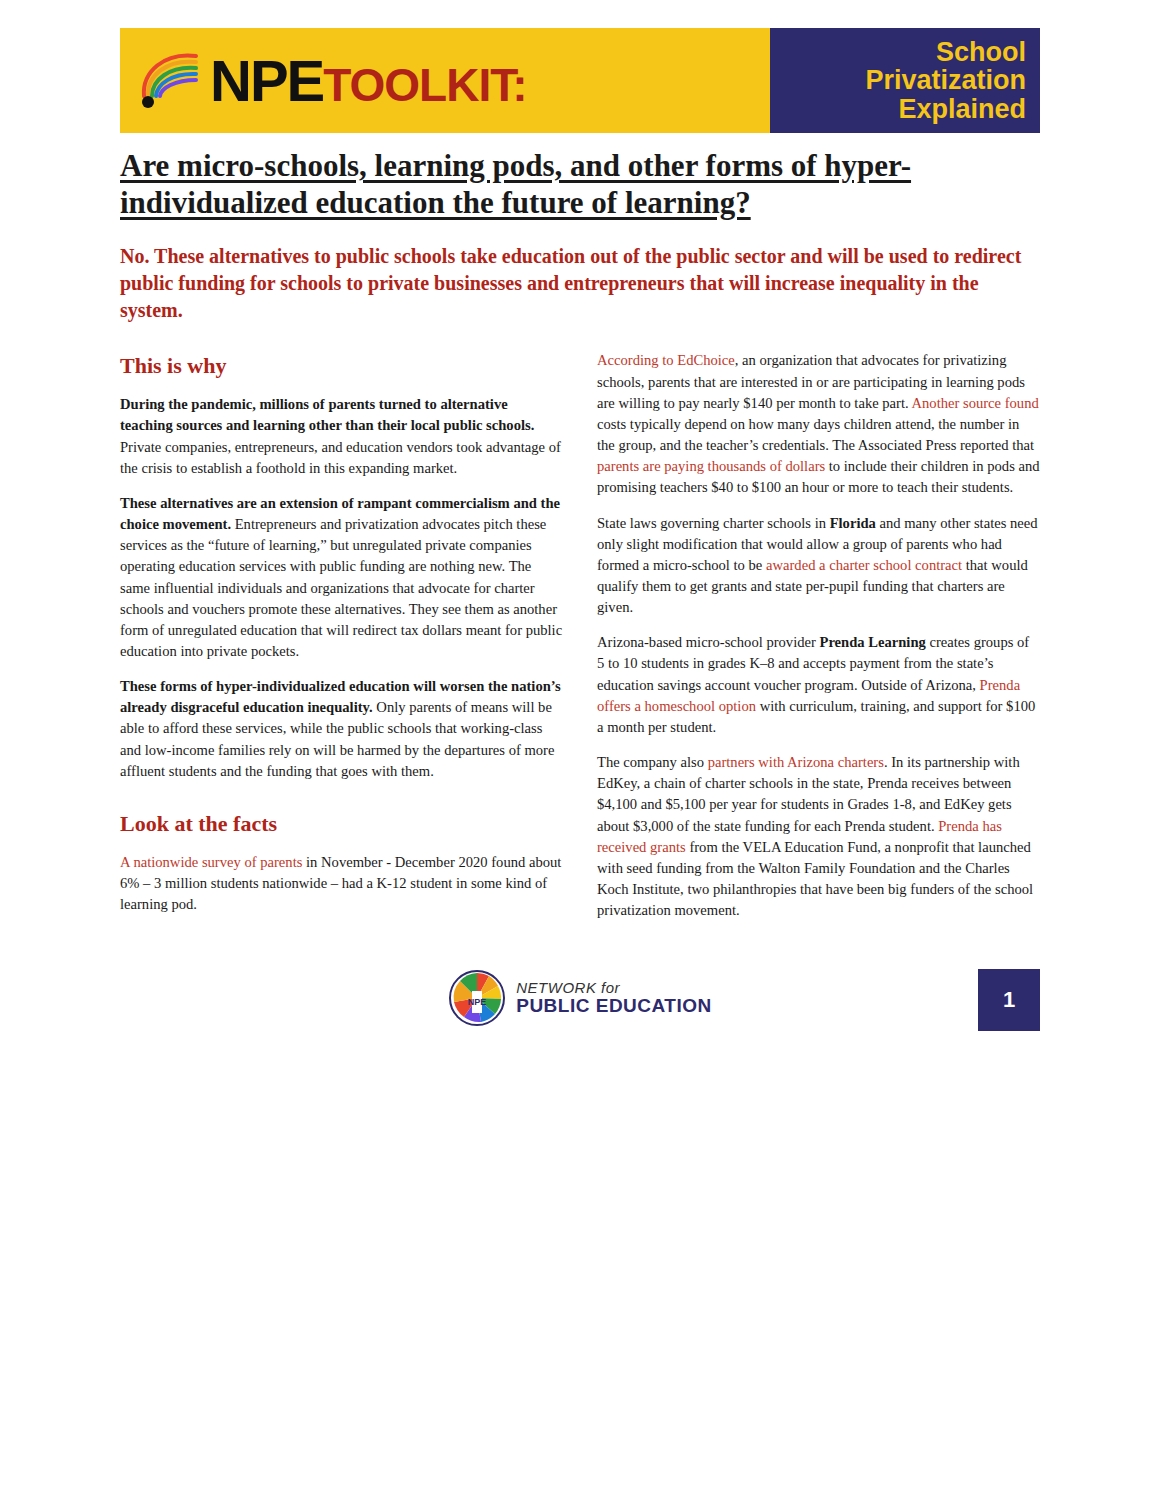NPETOOLKIT:
School Privatization Explained
Are micro-schools, learning pods, and other forms of hyper-individualized education the future of learning?
No. These alternatives to public schools take education out of the public sector and will be used to redirect public funding for schools to private businesses and entrepreneurs that will increase inequality in the system.
This is why
During the pandemic, millions of parents turned to alternative teaching sources and learning other than their local public schools. Private companies, entrepreneurs, and education vendors took advantage of the crisis to establish a foothold in this expanding market.
These alternatives are an extension of rampant commercialism and the choice movement. Entrepreneurs and privatization advocates pitch these services as the “future of learning,” but unregulated private companies operating education services with public funding are nothing new. The same influential individuals and organizations that advocate for charter schools and vouchers promote these alternatives. They see them as another form of unregulated education that will redirect tax dollars meant for public education into private pockets.
These forms of hyper-individualized education will worsen the nation’s already disgraceful education inequality. Only parents of means will be able to afford these services, while the public schools that working-class and low-income families rely on will be harmed by the departures of more affluent students and the funding that goes with them.
Look at the facts
A nationwide survey of parents in November - December 2020 found about 6% – 3 million students nationwide – had a K-12 student in some kind of learning pod.
According to EdChoice, an organization that advocates for privatizing schools, parents that are interested in or are participating in learning pods are willing to pay nearly $140 per month to take part. Another source found costs typically depend on how many days children attend, the number in the group, and the teacher’s credentials. The Associated Press reported that parents are paying thousands of dollars to include their children in pods and promising teachers $40 to $100 an hour or more to teach their students.
State laws governing charter schools in Florida and many other states need only slight modification that would allow a group of parents who had formed a micro-school to be awarded a charter school contract that would qualify them to get grants and state per-pupil funding that charters are given.
Arizona-based micro-school provider Prenda Learning creates groups of 5 to 10 students in grades K–8 and accepts payment from the state’s education savings account voucher program. Outside of Arizona, Prenda offers a homeschool option with curriculum, training, and support for $100 a month per student.
The company also partners with Arizona charters. In its partnership with EdKey, a chain of charter schools in the state, Prenda receives between $4,100 and $5,100 per year for students in Grades 1-8, and EdKey gets about $3,000 of the state funding for each Prenda student. Prenda has received grants from the VELA Education Fund, a nonprofit that launched with seed funding from the Walton Family Foundation and the Charles Koch Institute, two philanthropies that have been big funders of the school privatization movement.
NPE
NETWORK for
PUBLIC EDUCATION
1